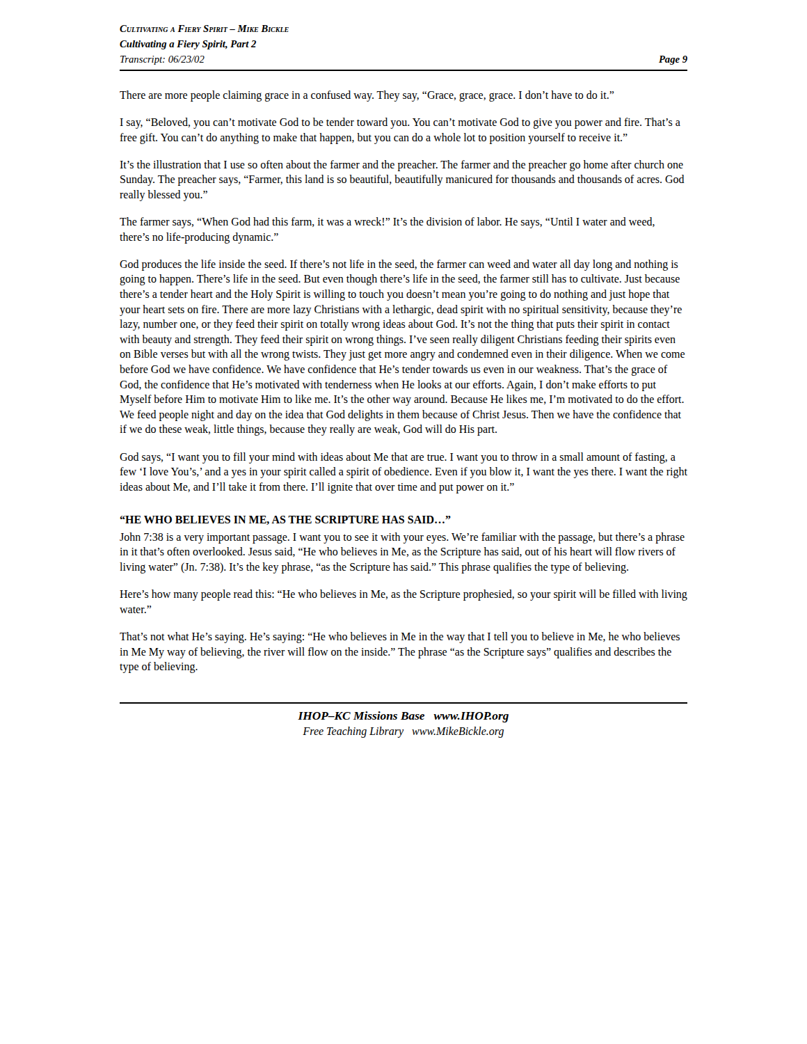Cultivating a Fiery Spirit – Mike Bickle
Cultivating a Fiery Spirit, Part 2
Transcript: 06/23/02 Page 9
There are more people claiming grace in a confused way. They say, “Grace, grace, grace. I don’t have to do it.”
I say, “Beloved, you can’t motivate God to be tender toward you. You can’t motivate God to give you power and fire. That’s a free gift. You can’t do anything to make that happen, but you can do a whole lot to position yourself to receive it.”
It’s the illustration that I use so often about the farmer and the preacher. The farmer and the preacher go home after church one Sunday. The preacher says, “Farmer, this land is so beautiful, beautifully manicured for thousands and thousands of acres. God really blessed you.”
The farmer says, “When God had this farm, it was a wreck!” It’s the division of labor. He says, “Until I water and weed, there’s no life-producing dynamic.”
God produces the life inside the seed. If there’s not life in the seed, the farmer can weed and water all day long and nothing is going to happen. There’s life in the seed. But even though there’s life in the seed, the farmer still has to cultivate. Just because there’s a tender heart and the Holy Spirit is willing to touch you doesn’t mean you’re going to do nothing and just hope that your heart sets on fire. There are more lazy Christians with a lethargic, dead spirit with no spiritual sensitivity, because they’re lazy, number one, or they feed their spirit on totally wrong ideas about God. It’s not the thing that puts their spirit in contact with beauty and strength. They feed their spirit on wrong things. I’ve seen really diligent Christians feeding their spirits even on Bible verses but with all the wrong twists. They just get more angry and condemned even in their diligence. When we come before God we have confidence. We have confidence that He’s tender towards us even in our weakness. That’s the grace of God, the confidence that He’s motivated with tenderness when He looks at our efforts. Again, I don’t make efforts to put Myself before Him to motivate Him to like me. It’s the other way around. Because He likes me, I’m motivated to do the effort. We feed people night and day on the idea that God delights in them because of Christ Jesus. Then we have the confidence that if we do these weak, little things, because they really are weak, God will do His part.
God says, “I want you to fill your mind with ideas about Me that are true. I want you to throw in a small amount of fasting, a few ‘I love You’s,’ and a yes in your spirit called a spirit of obedience. Even if you blow it, I want the yes there. I want the right ideas about Me, and I’ll take it from there. I’ll ignite that over time and put power on it.”
“He who believes in Me, as the Scripture has said…”
John 7:38 is a very important passage. I want you to see it with your eyes. We’re familiar with the passage, but there’s a phrase in it that’s often overlooked. Jesus said, “He who believes in Me, as the Scripture has said, out of his heart will flow rivers of living water” (Jn. 7:38). It’s the key phrase, “as the Scripture has said.” This phrase qualifies the type of believing.
Here’s how many people read this: “He who believes in Me, as the Scripture prophesied, so your spirit will be filled with living water.”
That’s not what He’s saying. He’s saying: “He who believes in Me in the way that I tell you to believe in Me, he who believes in Me My way of believing, the river will flow on the inside.” The phrase “as the Scripture says” qualifies and describes the type of believing.
IHOP–KC Missions Base www.IHOP.org
Free Teaching Library www.MikeBickle.org